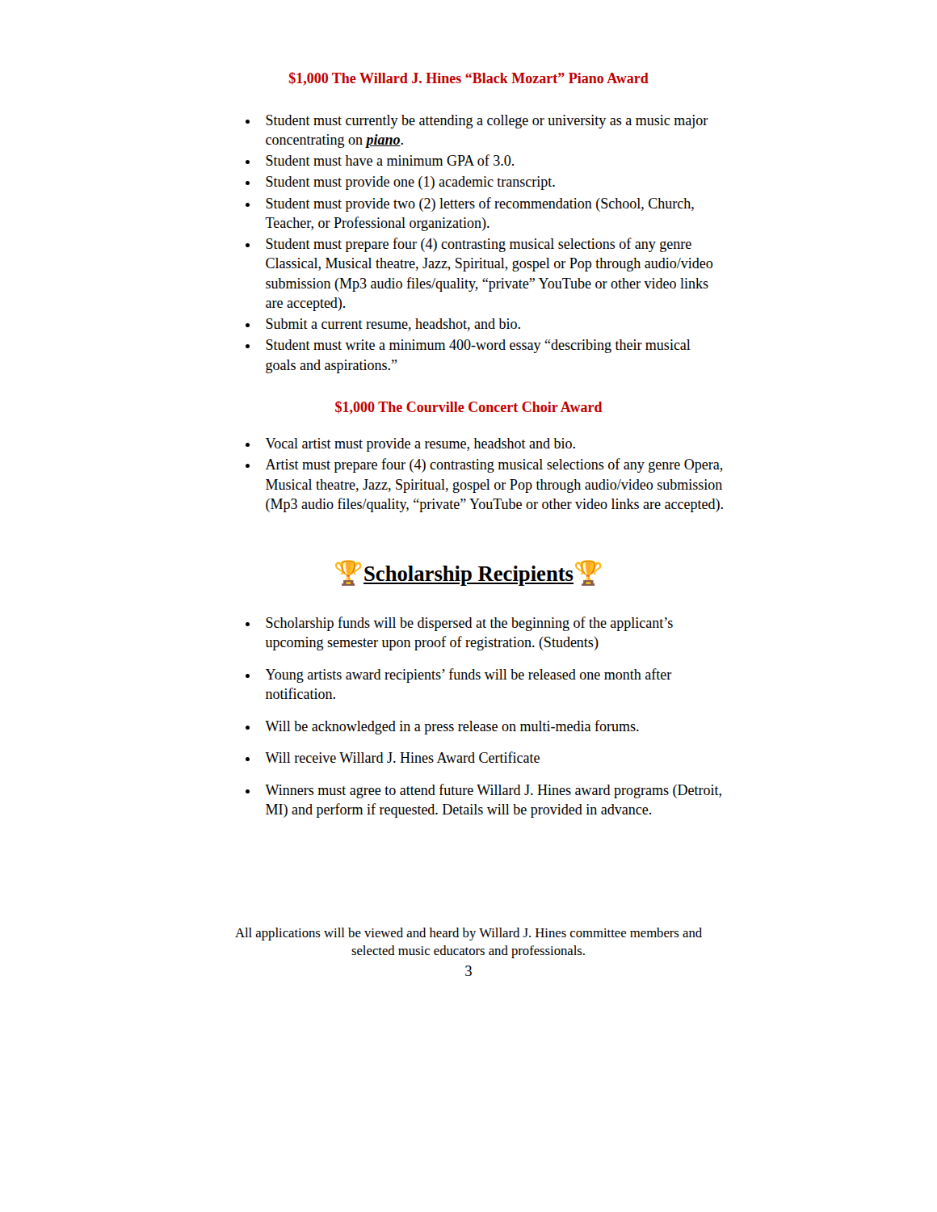$1,000 The Willard J. Hines “Black Mozart” Piano Award
Student must currently be attending a college or university as a music major concentrating on piano.
Student must have a minimum GPA of 3.0.
Student must provide one (1) academic transcript.
Student must provide two (2) letters of recommendation (School, Church, Teacher, or Professional organization).
Student must prepare four (4) contrasting musical selections of any genre Classical, Musical theatre, Jazz, Spiritual, gospel or Pop through audio/video submission (Mp3 audio files/quality, “private” YouTube or other video links are accepted).
Submit a current resume, headshot, and bio.
Student must write a minimum 400-word essay “describing their musical goals and aspirations.”
$1,000 The Courville Concert Choir Award
Vocal artist must provide a resume, headshot and bio.
Artist must prepare four (4) contrasting musical selections of any genre Opera, Musical theatre, Jazz, Spiritual, gospel or Pop through audio/video submission (Mp3 audio files/quality, “private” YouTube or other video links are accepted).
🏆Scholarship Recipients🏆
Scholarship funds will be dispersed at the beginning of the applicant’s upcoming semester upon proof of registration. (Students)
Young artists award recipients’ funds will be released one month after notification.
Will be acknowledged in a press release on multi-media forums.
Will receive Willard J. Hines Award Certificate
Winners must agree to attend future Willard J. Hines award programs (Detroit, MI) and perform if requested. Details will be provided in advance.
All applications will be viewed and heard by Willard J. Hines committee members and selected music educators and professionals.
3